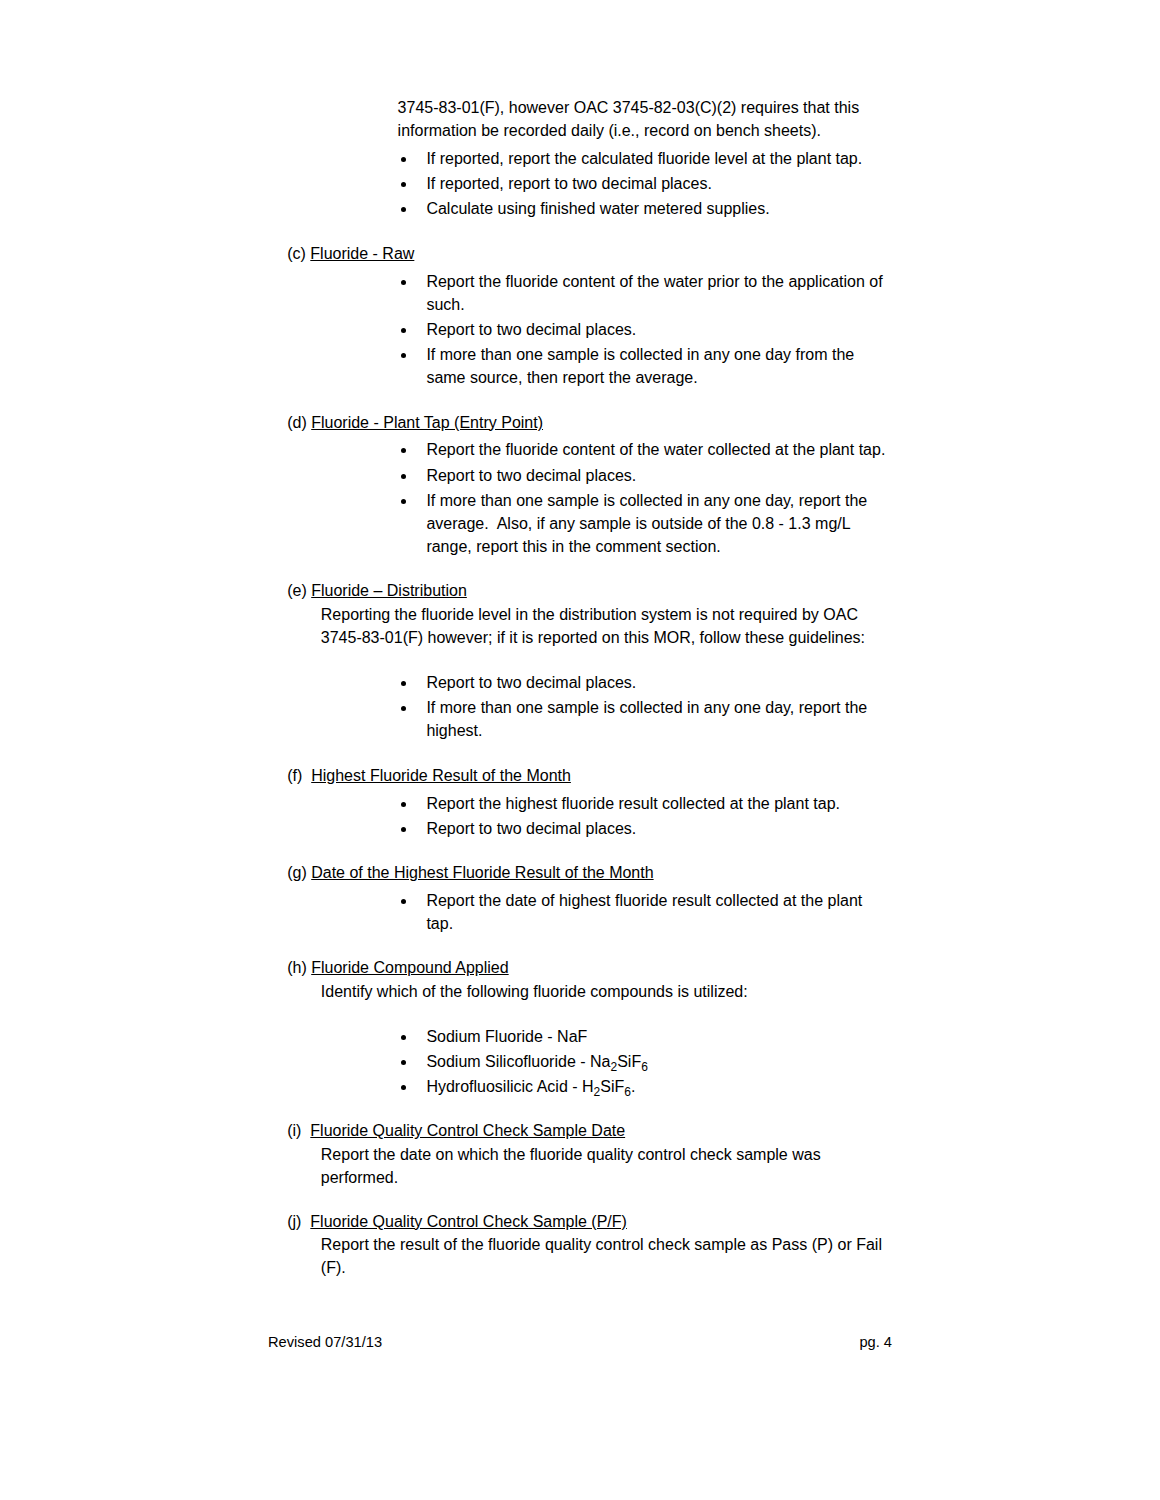3745-83-01(F), however OAC 3745-82-03(C)(2) requires that this information be recorded daily (i.e., record on bench sheets).
If reported, report the calculated fluoride level at the plant tap.
If reported, report to two decimal places.
Calculate using finished water metered supplies.
(c) Fluoride - Raw
Report the fluoride content of the water prior to the application of such.
Report to two decimal places.
If more than one sample is collected in any one day from the same source, then report the average.
(d) Fluoride - Plant Tap (Entry Point)
Report the fluoride content of the water collected at the plant tap.
Report to two decimal places.
If more than one sample is collected in any one day, report the average. Also, if any sample is outside of the 0.8 - 1.3 mg/L range, report this in the comment section.
(e) Fluoride – Distribution
Reporting the fluoride level in the distribution system is not required by OAC 3745-83-01(F) however; if it is reported on this MOR, follow these guidelines:
Report to two decimal places.
If more than one sample is collected in any one day, report the highest.
(f) Highest Fluoride Result of the Month
Report the highest fluoride result collected at the plant tap.
Report to two decimal places.
(g) Date of the Highest Fluoride Result of the Month
Report the date of highest fluoride result collected at the plant tap.
(h) Fluoride Compound Applied
Identify which of the following fluoride compounds is utilized:
Sodium Fluoride - NaF
Sodium Silicofluoride - Na2SiF6
Hydrofluosilicic Acid - H2SiF6.
(i) Fluoride Quality Control Check Sample Date
Report the date on which the fluoride quality control check sample was performed.
(j) Fluoride Quality Control Check Sample (P/F)
Report the result of the fluoride quality control check sample as Pass (P) or Fail (F).
Revised 07/31/13 pg. 4